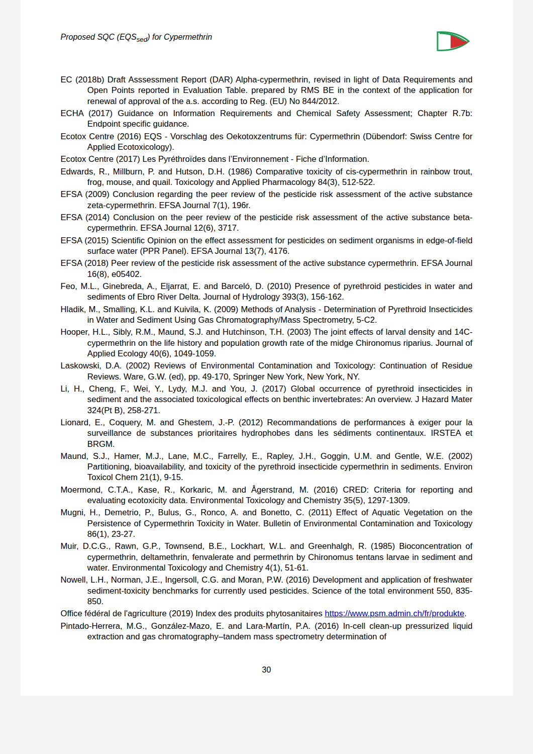Proposed SQC (EQSsed) for Cypermethrin
EC (2018b) Draft Asssessment Report (DAR) Alpha-cypermethrin, revised in light of Data Requirements and Open Points reported in Evaluation Table. prepared by RMS BE in the context of the application for renewal of approval of the a.s. according to Reg. (EU) No 844/2012.
ECHA (2017) Guidance on Information Requirements and Chemical Safety Assessment; Chapter R.7b: Endpoint specific guidance.
Ecotox Centre (2016) EQS - Vorschlag des Oekotoxzentrums für: Cypermethrin (Dübendorf: Swiss Centre for Applied Ecotoxicology).
Ecotox Centre (2017) Les Pyréthroïdes dans l’Environnement - Fiche d’Information.
Edwards, R., Millburn, P. and Hutson, D.H. (1986) Comparative toxicity of cis-cypermethrin in rainbow trout, frog, mouse, and quail. Toxicology and Applied Pharmacology 84(3), 512-522.
EFSA (2009) Conclusion regarding the peer review of the pesticide risk assessment of the active substance zeta-cypermethrin. EFSA Journal 7(1), 196r.
EFSA (2014) Conclusion on the peer review of the pesticide risk assessment of the active substance beta-cypermethrin. EFSA Journal 12(6), 3717.
EFSA (2015) Scientific Opinion on the effect assessment for pesticides on sediment organisms in edge-of-field surface water (PPR Panel). EFSA Journal 13(7), 4176.
EFSA (2018) Peer review of the pesticide risk assessment of the active substance cypermethrin. EFSA Journal 16(8), e05402.
Feo, M.L., Ginebreda, A., Eljarrat, E. and Barceló, D. (2010) Presence of pyrethroid pesticides in water and sediments of Ebro River Delta. Journal of Hydrology 393(3), 156-162.
Hladik, M., Smalling, K.L. and Kuivila, K. (2009) Methods of Analysis - Determination of Pyrethroid Insecticides in Water and Sediment Using Gas Chromatography/Mass Spectrometry, 5-C2.
Hooper, H.L., Sibly, R.M., Maund, S.J. and Hutchinson, T.H. (2003) The joint effects of larval density and 14C-cypermethrin on the life history and population growth rate of the midge Chironomus riparius. Journal of Applied Ecology 40(6), 1049-1059.
Laskowski, D.A. (2002) Reviews of Environmental Contamination and Toxicology: Continuation of Residue Reviews. Ware, G.W. (ed), pp. 49-170, Springer New York, New York, NY.
Li, H., Cheng, F., Wei, Y., Lydy, M.J. and You, J. (2017) Global occurrence of pyrethroid insecticides in sediment and the associated toxicological effects on benthic invertebrates: An overview. J Hazard Mater 324(Pt B), 258-271.
Lionard, E., Coquery, M. and Ghestem, J.-P. (2012) Recommandations de performances à exiger pour la surveillance de substances prioritaires hydrophobes dans les sédiments continentaux. IRSTEA et BRGM.
Maund, S.J., Hamer, M.J., Lane, M.C., Farrelly, E., Rapley, J.H., Goggin, U.M. and Gentle, W.E. (2002) Partitioning, bioavailability, and toxicity of the pyrethroid insecticide cypermethrin in sediments. Environ Toxicol Chem 21(1), 9-15.
Moermond, C.T.A., Kase, R., Korkaric, M. and Ågerstrand, M. (2016) CRED: Criteria for reporting and evaluating ecotoxicity data. Environmental Toxicology and Chemistry 35(5), 1297-1309.
Mugni, H., Demetrio, P., Bulus, G., Ronco, A. and Bonetto, C. (2011) Effect of Aquatic Vegetation on the Persistence of Cypermethrin Toxicity in Water. Bulletin of Environmental Contamination and Toxicology 86(1), 23-27.
Muir, D.C.G., Rawn, G.P., Townsend, B.E., Lockhart, W.L. and Greenhalgh, R. (1985) Bioconcentration of cypermethrin, deltamethrin, fenvalerate and permethrin by Chironomus tentans larvae in sediment and water. Environmental Toxicology and Chemistry 4(1), 51-61.
Nowell, L.H., Norman, J.E., Ingersoll, C.G. and Moran, P.W. (2016) Development and application of freshwater sediment-toxicity benchmarks for currently used pesticides. Science of the total environment 550, 835-850.
Office fédéral de l'agriculture (2019) Index des produits phytosanitaires https://www.psm.admin.ch/fr/produkte.
Pintado-Herrera, M.G., González-Mazo, E. and Lara-Martín, P.A. (2016) In-cell clean-up pressurized liquid extraction and gas chromatography–tandem mass spectrometry determination of
30